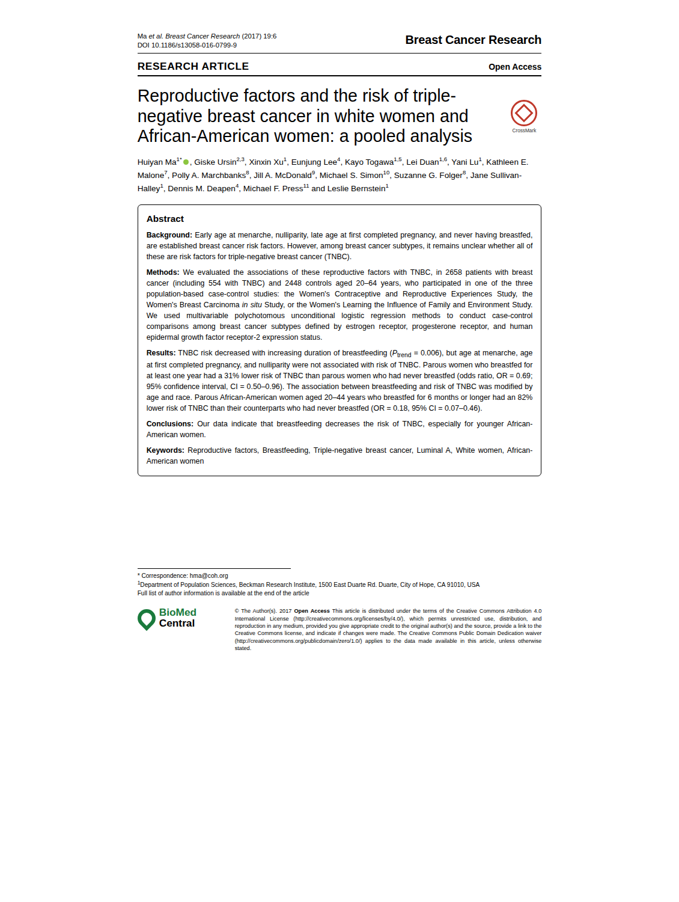Ma et al. Breast Cancer Research (2017) 19:6
DOI 10.1186/s13058-016-0799-9
Breast Cancer Research
RESEARCH ARTICLE
Open Access
CrossMark
Reproductive factors and the risk of triple-negative breast cancer in white women and African-American women: a pooled analysis
Huiyan Ma1* , Giske Ursin2,3, Xinxin Xu1, Eunjung Lee4, Kayo Togawa1,5, Lei Duan1,6, Yani Lu1, Kathleen E. Malone7, Polly A. Marchbanks8, Jill A. McDonald9, Michael S. Simon10, Suzanne G. Folger8, Jane Sullivan-Halley1, Dennis M. Deapen4, Michael F. Press11 and Leslie Bernstein1
Abstract
Background: Early age at menarche, nulliparity, late age at first completed pregnancy, and never having breastfed, are established breast cancer risk factors. However, among breast cancer subtypes, it remains unclear whether all of these are risk factors for triple-negative breast cancer (TNBC).
Methods: We evaluated the associations of these reproductive factors with TNBC, in 2658 patients with breast cancer (including 554 with TNBC) and 2448 controls aged 20–64 years, who participated in one of the three population-based case-control studies: the Women's Contraceptive and Reproductive Experiences Study, the Women's Breast Carcinoma in situ Study, or the Women's Learning the Influence of Family and Environment Study. We used multivariable polychotomous unconditional logistic regression methods to conduct case-control comparisons among breast cancer subtypes defined by estrogen receptor, progesterone receptor, and human epidermal growth factor receptor-2 expression status.
Results: TNBC risk decreased with increasing duration of breastfeeding (Ptrend = 0.006), but age at menarche, age at first completed pregnancy, and nulliparity were not associated with risk of TNBC. Parous women who breastfed for at least one year had a 31% lower risk of TNBC than parous women who had never breastfed (odds ratio, OR = 0.69; 95% confidence interval, CI = 0.50–0.96). The association between breastfeeding and risk of TNBC was modified by age and race. Parous African-American women aged 20–44 years who breastfed for 6 months or longer had an 82% lower risk of TNBC than their counterparts who had never breastfed (OR = 0.18, 95% CI = 0.07–0.46).
Conclusions: Our data indicate that breastfeeding decreases the risk of TNBC, especially for younger African-American women.
Keywords: Reproductive factors, Breastfeeding, Triple-negative breast cancer, Luminal A, White women, African-American women
* Correspondence: hma@coh.org
1Department of Population Sciences, Beckman Research Institute, 1500 East Duarte Rd. Duarte, City of Hope, CA 91010, USA
Full list of author information is available at the end of the article
BioMed Central
© The Author(s). 2017 Open Access This article is distributed under the terms of the Creative Commons Attribution 4.0 International License (http://creativecommons.org/licenses/by/4.0/), which permits unrestricted use, distribution, and reproduction in any medium, provided you give appropriate credit to the original author(s) and the source, provide a link to the Creative Commons license, and indicate if changes were made. The Creative Commons Public Domain Dedication waiver (http://creativecommons.org/publicdomain/zero/1.0/) applies to the data made available in this article, unless otherwise stated.